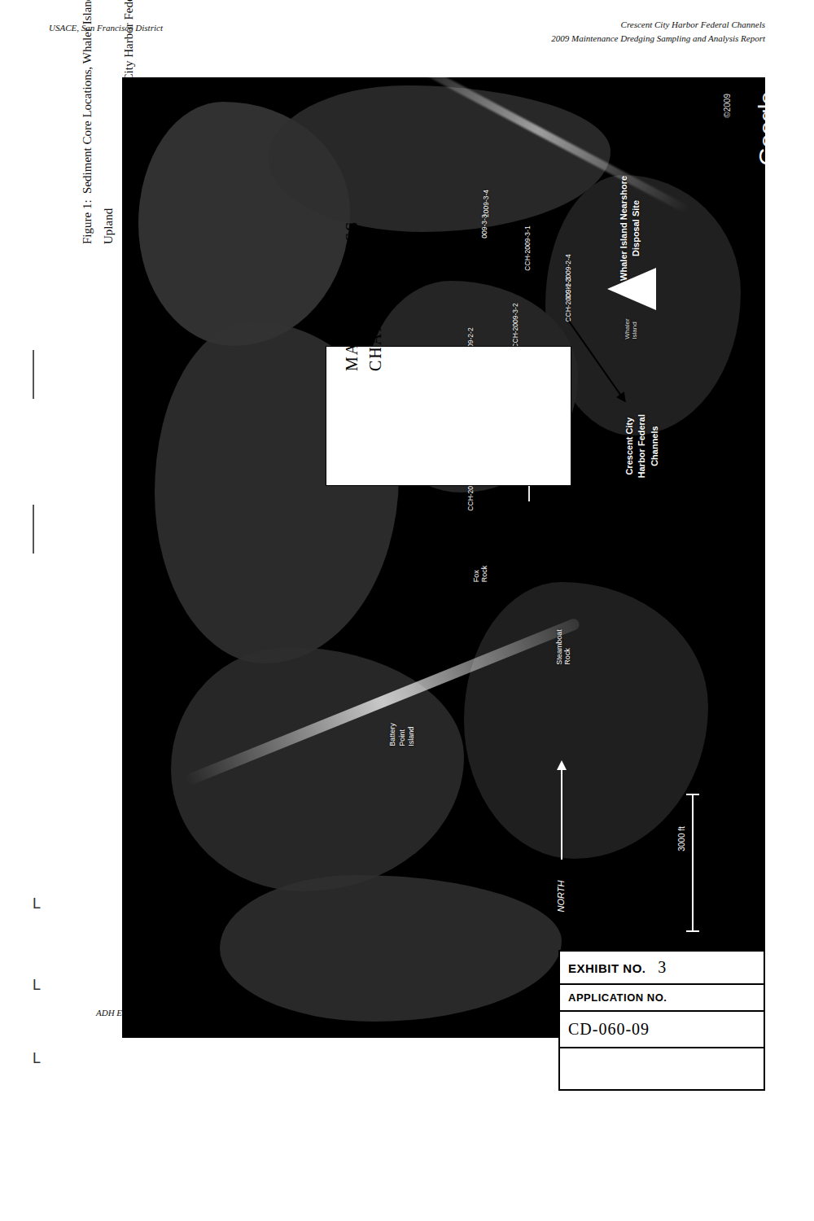USACE, San Francisco District
Crescent City Harbor Federal Channels
2009 Maintenance Dredging Sampling and Analysis Report
Figure 1: Sediment Core Locations, Whaler Island Disposal Site, and Crescent City Harbor District's Upland
Disposal Site, Crescent City Harbor Federal Channels, 2009
ADH Environmental
Google
©2009
Whaler Island Nearshore
Disposal Site
Whaler
Island
Crescent City
Harbor Federal
Channels
Upland
Disposal Site
Fox
Rock
Steamboat
Rock
Battery
Point
Island
2009-3-4
009-3-3
CCH-2009-3-1
CCH-2009-2-4
CCH-2009-2-3
CCH-2009-3-2
CCH-2009-2-2
CCH-2009-1-4
CCH-2009-1-3
CCH-2009-2-1
CCH-2009-1-2
CCH-2009-1-1
MARINA ACCESS CHANNEL
3000 ft
NORTH
L
L
L
EXHIBIT NO. 3
APPLICATION NO.
CD-060-09